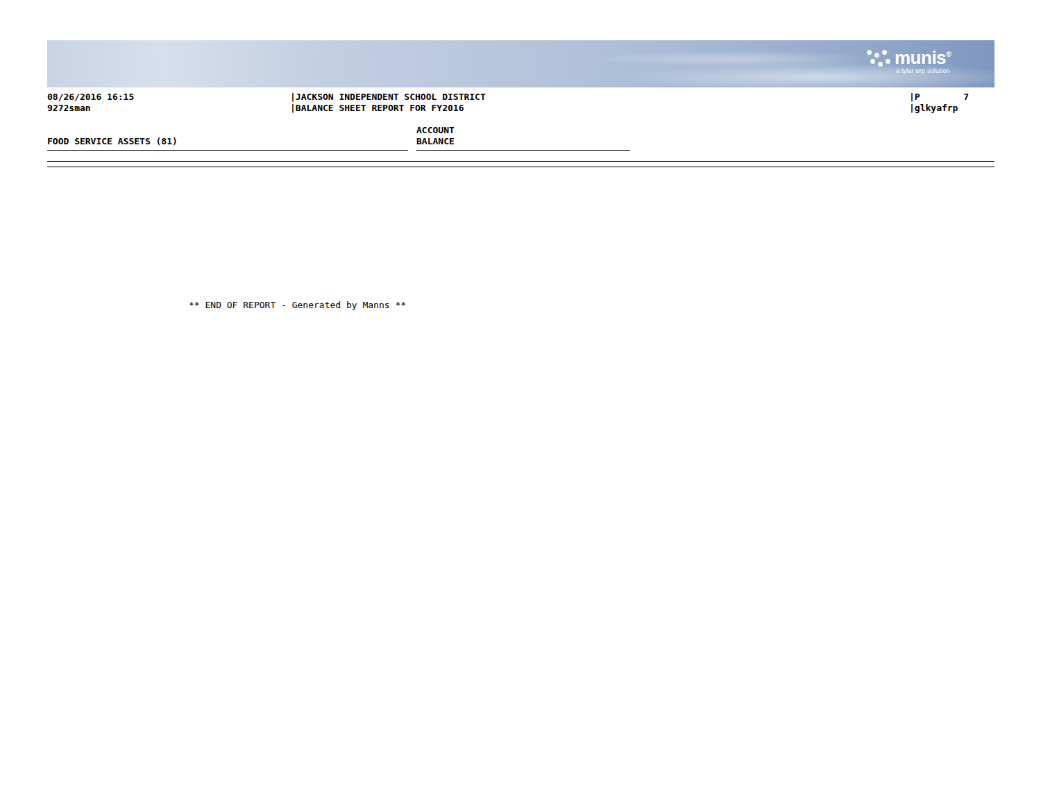munis®
a tyler erp solution
08/26/2016 16:15
|JACKSON INDEPENDENT SCHOOL DISTRICT
|P 7
9272sman
|BALANCE SHEET REPORT FOR FY2016
|glkyafrp
ACCOUNT
FOOD SERVICE ASSETS (81)
BALANCE
** END OF REPORT - Generated by Manns **